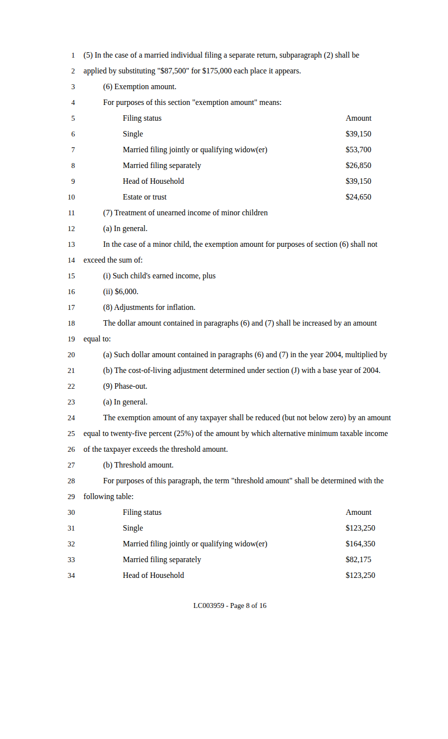1(5) In the case of a married individual filing a separate return, subparagraph (2) shall be
2 applied by substituting "$87,500" for $175,000 each place it appears.
3(6) Exemption amount.
4 For purposes of this section "exemption amount" means:
5 Filing status Amount
6 Single$39,150
7 Married filing jointly or qualifying widow(er)$53,700
8 Married filing separately$26,850
9 Head of Household$39,150
10 Estate or trust$24,650
11(7) Treatment of unearned income of minor children
12(a) In general.
13 In the case of a minor child, the exemption amount for purposes of section (6) shall not
14 exceed the sum of:
15(i) Such child's earned income, plus
16(ii) $6,000.
17(8) Adjustments for inflation.
18 The dollar amount contained in paragraphs (6) and (7) shall be increased by an amount
19 equal to:
20(a) Such dollar amount contained in paragraphs (6) and (7) in the year 2004, multiplied by
21(b) The cost-of-living adjustment determined under section (J) with a base year of 2004.
22(9) Phase-out.
23(a) In general.
24 The exemption amount of any taxpayer shall be reduced (but not below zero) by an amount
25 equal to twenty-five percent (25%) of the amount by which alternative minimum taxable income
26 of the taxpayer exceeds the threshold amount.
27(b) Threshold amount.
28 For purposes of this paragraph, the term "threshold amount" shall be determined with the
29 following table:
30 Filing status Amount
31 Single$123,250
32 Married filing jointly or qualifying widow(er)$164,350
33 Married filing separately$82,175
34 Head of Household$123,250
LC003959 - Page 8 of 16